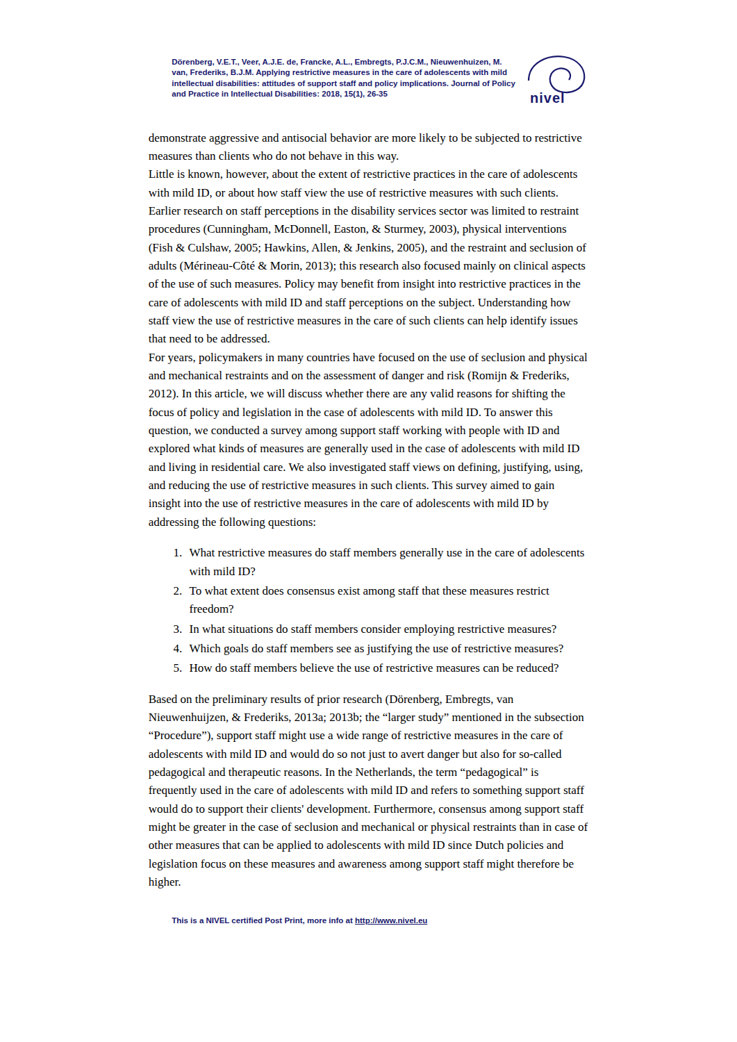Dörenberg, V.E.T., Veer, A.J.E. de, Francke, A.L., Embregts, P.J.C.M., Nieuwenhuizen, M. van, Frederiks, B.J.M. Applying restrictive measures in the care of adolescents with mild intellectual disabilities: attitudes of support staff and policy implications. Journal of Policy and Practice in Intellectual Disabilities: 2018, 15(1), 26-35
nivel
demonstrate aggressive and antisocial behavior are more likely to be subjected to restrictive measures than clients who do not behave in this way.
Little is known, however, about the extent of restrictive practices in the care of adolescents with mild ID, or about how staff view the use of restrictive measures with such clients. Earlier research on staff perceptions in the disability services sector was limited to restraint procedures (Cunningham, McDonnell, Easton, & Sturmey, 2003), physical interventions (Fish & Culshaw, 2005; Hawkins, Allen, & Jenkins, 2005), and the restraint and seclusion of adults (Mérineau-Côté & Morin, 2013); this research also focused mainly on clinical aspects of the use of such measures. Policy may benefit from insight into restrictive practices in the care of adolescents with mild ID and staff perceptions on the subject. Understanding how staff view the use of restrictive measures in the care of such clients can help identify issues that need to be addressed.
For years, policymakers in many countries have focused on the use of seclusion and physical and mechanical restraints and on the assessment of danger and risk (Romijn & Frederiks, 2012). In this article, we will discuss whether there are any valid reasons for shifting the focus of policy and legislation in the case of adolescents with mild ID. To answer this question, we conducted a survey among support staff working with people with ID and explored what kinds of measures are generally used in the case of adolescents with mild ID and living in residential care. We also investigated staff views on defining, justifying, using, and reducing the use of restrictive measures in such clients. This survey aimed to gain insight into the use of restrictive measures in the care of adolescents with mild ID by addressing the following questions:
What restrictive measures do staff members generally use in the care of adolescents with mild ID?
To what extent does consensus exist among staff that these measures restrict freedom?
In what situations do staff members consider employing restrictive measures?
Which goals do staff members see as justifying the use of restrictive measures?
How do staff members believe the use of restrictive measures can be reduced?
Based on the preliminary results of prior research (Dörenberg, Embregts, van Nieuwenhuijzen, & Frederiks, 2013a; 2013b; the “larger study” mentioned in the subsection “Procedure”), support staff might use a wide range of restrictive measures in the care of adolescents with mild ID and would do so not just to avert danger but also for so-called pedagogical and therapeutic reasons. In the Netherlands, the term “pedagogical” is frequently used in the care of adolescents with mild ID and refers to something support staff would do to support their clients' development. Furthermore, consensus among support staff might be greater in the case of seclusion and mechanical or physical restraints than in case of other measures that can be applied to adolescents with mild ID since Dutch policies and legislation focus on these measures and awareness among support staff might therefore be higher.
This is a NIVEL certified Post Print, more info at http://www.nivel.eu